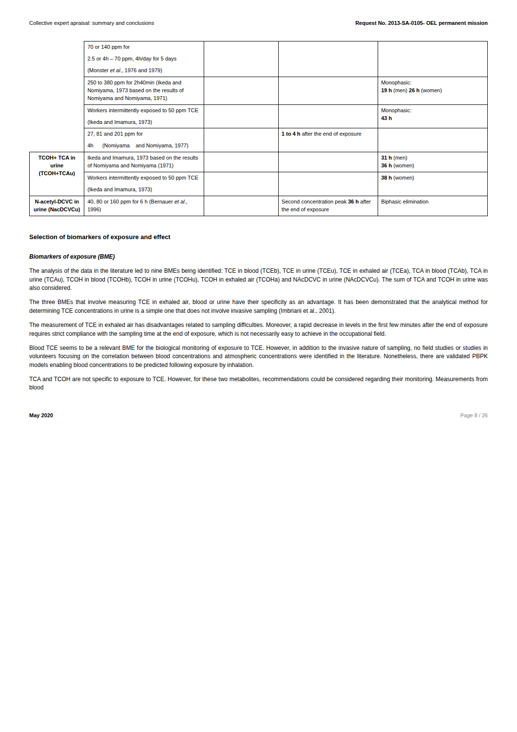Collective expert apraisal: summary and conclusions
Request No. 2013-SA-0105- OEL permanent mission
| | 70 or 140 ppm for 2.5 or 4h – 70 ppm, 4h/day for 5 days (Monster et al ., 1976 and 1979) | | | |
| 250 to 380 ppm for 2h40min (Ikeda and Nomiyama, 1973 based on the results of Nomiyama and Nomiyama, 1971) | | | Monophasic: 19 h (men) 26 h (women) |
| Workers intermittently exposed to 50 ppm TCE (Ikeda and Imamura, 1973) | | | Monophasic: 43 h |
| 27, 81 and 201 ppm for 4h (Nomiyama and Nomiyama, 1977) | | 1 to 4 h after the end of exposure | |
| TCOH+ TCA in urine (TCOH+TCAu) | Ikeda and Imamura, 1973 based on the results of Nomiyama and Nomiyama (1971) | | | 31 h (men) 36 h (women) |
| Workers intermittently exposed to 50 ppm TCE (Ikeda and Imamura, 1973) | | | 38 h (women) |
| N-acetyl-DCVC in urine (NacDCVCu) | 40, 80 or 160 ppm for 6 h (Bernauer et al ., 1996) | | Second concentration peak 36 h after the end of exposure | Biphasic elimination |
Selection of biomarkers of exposure and effect
Biomarkers of exposure (BME)
The analysis of the data in the literature led to nine BMEs being identified: TCE in blood (TCEb), TCE in urine (TCEu), TCE in exhaled air (TCEa), TCA in blood (TCAb), TCA in urine (TCAu), TCOH in blood (TCOHb), TCOH in urine (TCOHu), TCOH in exhaled air (TCOHa) and NAcDCVC in urine (NAcDCVCu). The sum of TCA and TCOH in urine was also considered.
The three BMEs that involve measuring TCE in exhaled air, blood or urine have their specificity as an advantage. It has been demonstrated that the analytical method for determining TCE concentrations in urine is a simple one that does not involve invasive sampling (Imbriani et al., 2001).
The measurement of TCE in exhaled air has disadvantages related to sampling difficulties. Moreover, a rapid decrease in levels in the first few minutes after the end of exposure requires strict compliance with the sampling time at the end of exposure, which is not necessarily easy to achieve in the occupational field.
Blood TCE seems to be a relevant BME for the biological monitoring of exposure to TCE. However, in addition to the invasive nature of sampling, no field studies or studies in volunteers focusing on the correlation between blood concentrations and atmospheric concentrations were identified in the literature. Nonetheless, there are validated PBPK models enabling blood concentrations to be predicted following exposure by inhalation.
TCA and TCOH are not specific to exposure to TCE. However, for these two metabolites, recommendations could be considered regarding their monitoring. Measurements from blood
May 2020
Page 8 / 26